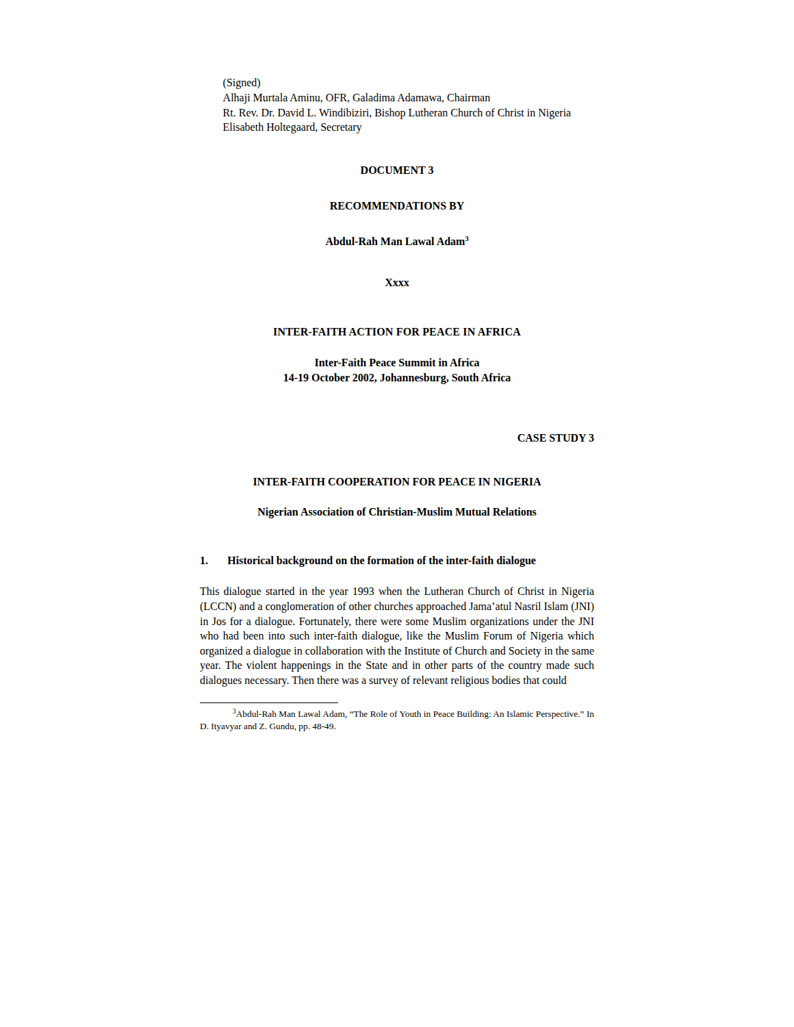(Signed)
Alhaji Murtala Aminu, OFR, Galadima Adamawa, Chairman
Rt. Rev. Dr. David L. Windibiziri, Bishop Lutheran Church of Christ in Nigeria
Elisabeth Holtegaard, Secretary
DOCUMENT 3
RECOMMENDATIONS BY
Abdul-Rah Man Lawal Adam3
Xxxx
INTER-FAITH ACTION FOR PEACE IN AFRICA
Inter-Faith Peace Summit in Africa
14-19 October 2002, Johannesburg, South Africa
CASE STUDY 3
INTER-FAITH COOPERATION FOR PEACE IN NIGERIA
Nigerian Association of Christian-Muslim Mutual Relations
1. Historical background on the formation of the inter-faith dialogue
This dialogue started in the year 1993 when the Lutheran Church of Christ in Nigeria (LCCN) and a conglomeration of other churches approached Jama’atul Nasril Islam (JNI) in Jos for a dialogue. Fortunately, there were some Muslim organizations under the JNI who had been into such inter-faith dialogue, like the Muslim Forum of Nigeria which organized a dialogue in collaboration with the Institute of Church and Society in the same year. The violent happenings in the State and in other parts of the country made such dialogues necessary. Then there was a survey of relevant religious bodies that could
3Abdul-Rah Man Lawal Adam, “The Role of Youth in Peace Building: An Islamic Perspective.” In D. Ityavyar and Z. Gundu, pp. 48-49.